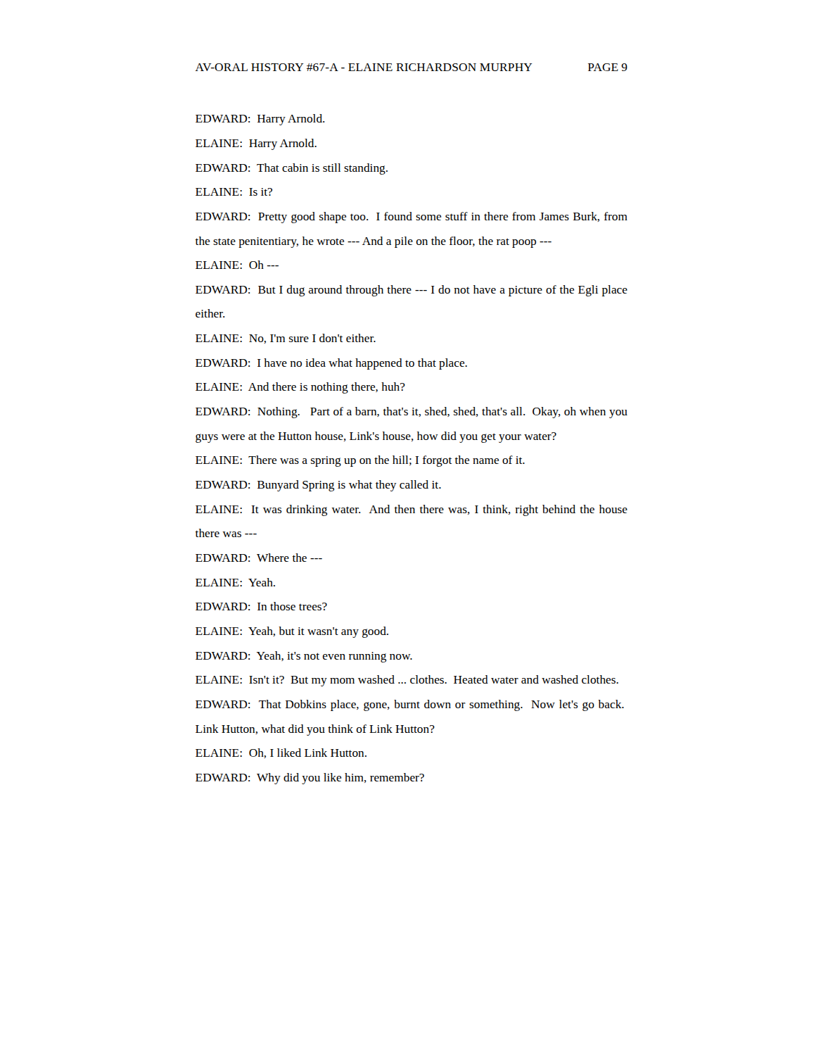AV-ORAL HISTORY #67-A - ELAINE RICHARDSON MURPHY PAGE 9
EDWARD: Harry Arnold.
ELAINE: Harry Arnold.
EDWARD: That cabin is still standing.
ELAINE: Is it?
EDWARD: Pretty good shape too. I found some stuff in there from James Burk, from the state penitentiary, he wrote --- And a pile on the floor, the rat poop ---
ELAINE: Oh ---
EDWARD: But I dug around through there --- I do not have a picture of the Egli place either.
ELAINE: No, I'm sure I don't either.
EDWARD: I have no idea what happened to that place.
ELAINE: And there is nothing there, huh?
EDWARD: Nothing. Part of a barn, that's it, shed, shed, that's all. Okay, oh when you guys were at the Hutton house, Link's house, how did you get your water?
ELAINE: There was a spring up on the hill; I forgot the name of it.
EDWARD: Bunyard Spring is what they called it.
ELAINE: It was drinking water. And then there was, I think, right behind the house there was ---
EDWARD: Where the ---
ELAINE: Yeah.
EDWARD: In those trees?
ELAINE: Yeah, but it wasn't any good.
EDWARD: Yeah, it's not even running now.
ELAINE: Isn't it? But my mom washed ... clothes. Heated water and washed clothes.
EDWARD: That Dobkins place, gone, burnt down or something. Now let's go back. Link Hutton, what did you think of Link Hutton?
ELAINE: Oh, I liked Link Hutton.
EDWARD: Why did you like him, remember?